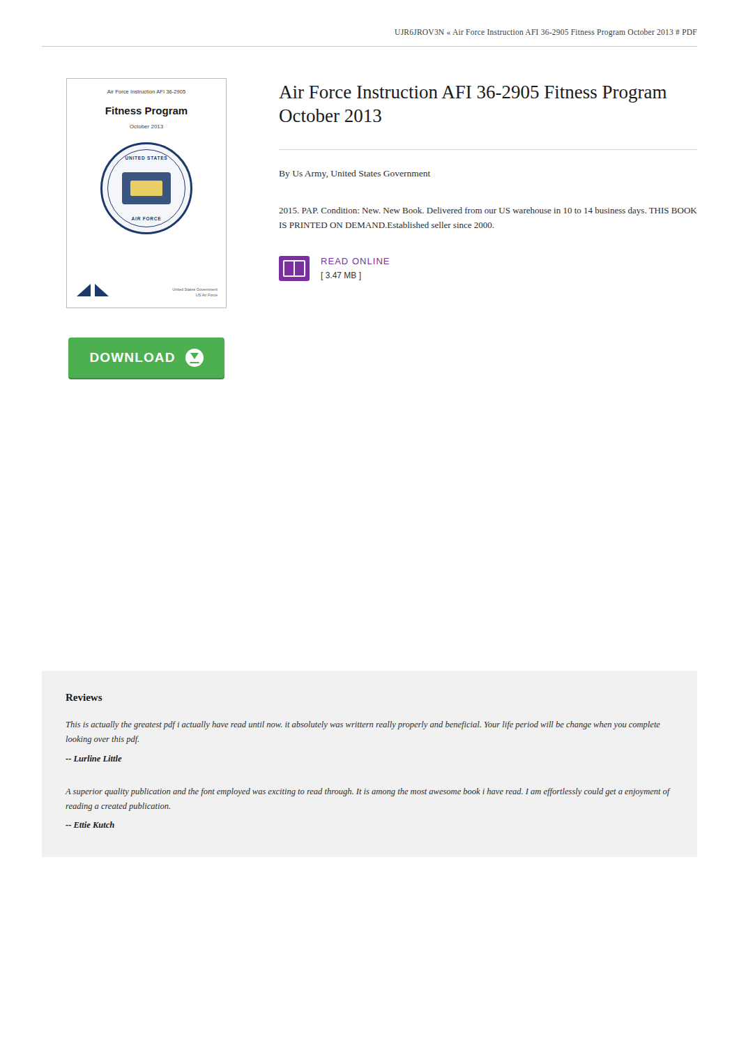UJR6JROV3N « Air Force Instruction AFI 36-2905 Fitness Program October 2013 # PDF
Air Force Instruction AFI 36-2905
Fitness Program
October 2013
UNITED STATES
AIR FORCE
United States Government
US Air Force
DOWNLOAD
Air Force Instruction AFI 36-2905 Fitness Program October 2013
By Us Army, United States Government
2015. PAP. Condition: New. New Book. Delivered from our US warehouse in 10 to 14 business days. THIS BOOK IS PRINTED ON DEMAND.Established seller since 2000.
READ ONLINE
[ 3.47 MB ]
Reviews
This is actually the greatest pdf i actually have read until now. it absolutely was writtern really properly and beneficial. Your life period will be change when you complete looking over this pdf.
-- Lurline Little
A superior quality publication and the font employed was exciting to read through. It is among the most awesome book i have read. I am effortlessly could get a enjoyment of reading a created publication.
-- Ettie Kutch